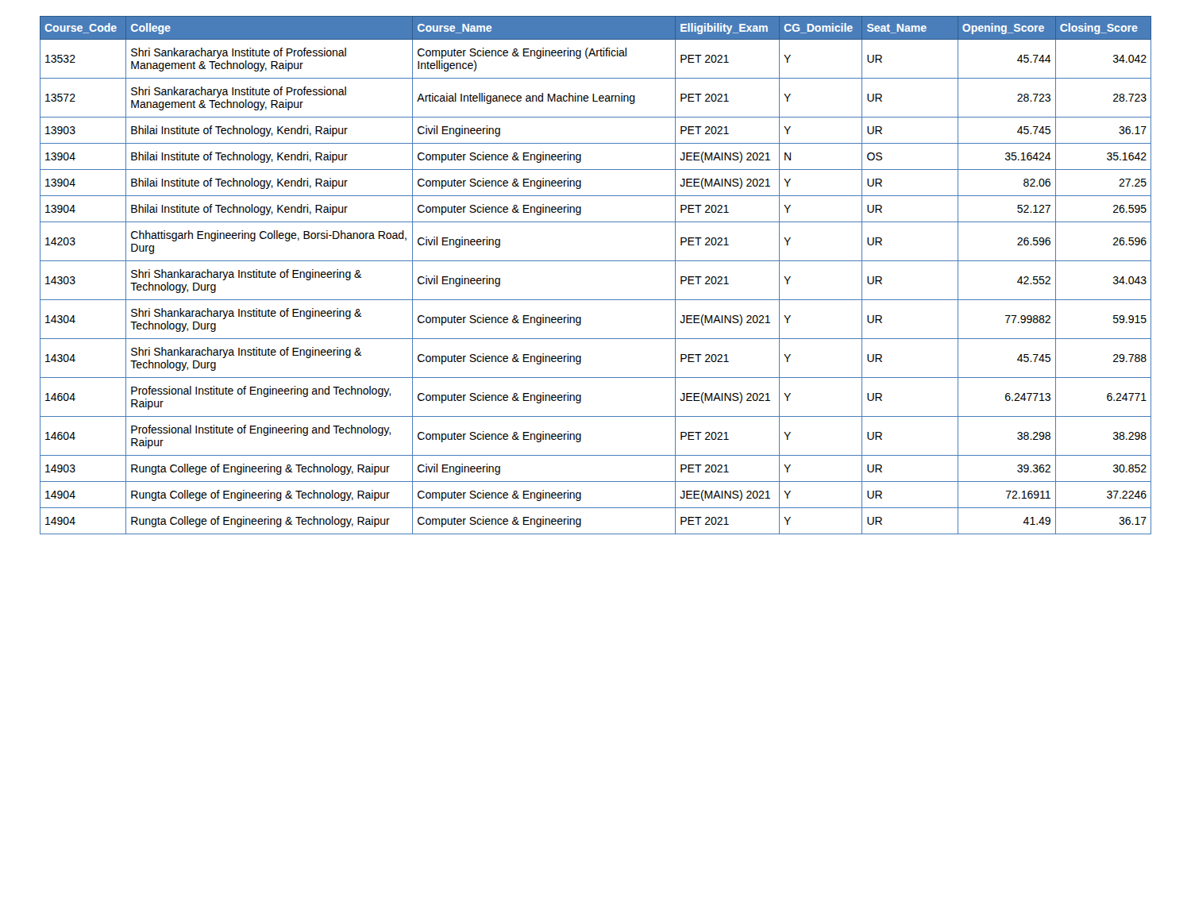| Course_Code | College | Course_Name | Elligibility_Exam | CG_Domicile | Seat_Name | Opening_Score | Closing_Score |
| --- | --- | --- | --- | --- | --- | --- | --- |
| 13532 | Shri Sankaracharya Institute of Professional Management & Technology, Raipur | Computer Science & Engineering (Artificial Intelligence) | PET 2021 | Y | UR | 45.744 | 34.042 |
| 13572 | Shri Sankaracharya Institute of Professional Management & Technology, Raipur | Articaial Intelliganece and Machine Learning | PET 2021 | Y | UR | 28.723 | 28.723 |
| 13903 | Bhilai Institute of Technology, Kendri, Raipur | Civil Engineering | PET 2021 | Y | UR | 45.745 | 36.17 |
| 13904 | Bhilai Institute of Technology, Kendri, Raipur | Computer Science & Engineering | JEE(MAINS) 2021 | N | OS | 35.16424 | 35.1642 |
| 13904 | Bhilai Institute of Technology, Kendri, Raipur | Computer Science & Engineering | JEE(MAINS) 2021 | Y | UR | 82.06 | 27.25 |
| 13904 | Bhilai Institute of Technology, Kendri, Raipur | Computer Science & Engineering | PET 2021 | Y | UR | 52.127 | 26.595 |
| 14203 | Chhattisgarh Engineering College, Borsi-Dhanora Road, Durg | Civil Engineering | PET 2021 | Y | UR | 26.596 | 26.596 |
| 14303 | Shri Shankaracharya Institute of Engineering & Technology, Durg | Civil Engineering | PET 2021 | Y | UR | 42.552 | 34.043 |
| 14304 | Shri Shankaracharya Institute of Engineering & Technology, Durg | Computer Science & Engineering | JEE(MAINS) 2021 | Y | UR | 77.99882 | 59.915 |
| 14304 | Shri Shankaracharya Institute of Engineering & Technology, Durg | Computer Science & Engineering | PET 2021 | Y | UR | 45.745 | 29.788 |
| 14604 | Professional Institute of Engineering and Technology, Raipur | Computer Science & Engineering | JEE(MAINS) 2021 | Y | UR | 6.247713 | 6.24771 |
| 14604 | Professional Institute of Engineering and Technology, Raipur | Computer Science & Engineering | PET 2021 | Y | UR | 38.298 | 38.298 |
| 14903 | Rungta College of Engineering & Technology, Raipur | Civil Engineering | PET 2021 | Y | UR | 39.362 | 30.852 |
| 14904 | Rungta College of Engineering & Technology, Raipur | Computer Science & Engineering | JEE(MAINS) 2021 | Y | UR | 72.16911 | 37.2246 |
| 14904 | Rungta College of Engineering & Technology, Raipur | Computer Science & Engineering | PET 2021 | Y | UR | 41.49 | 36.17 |